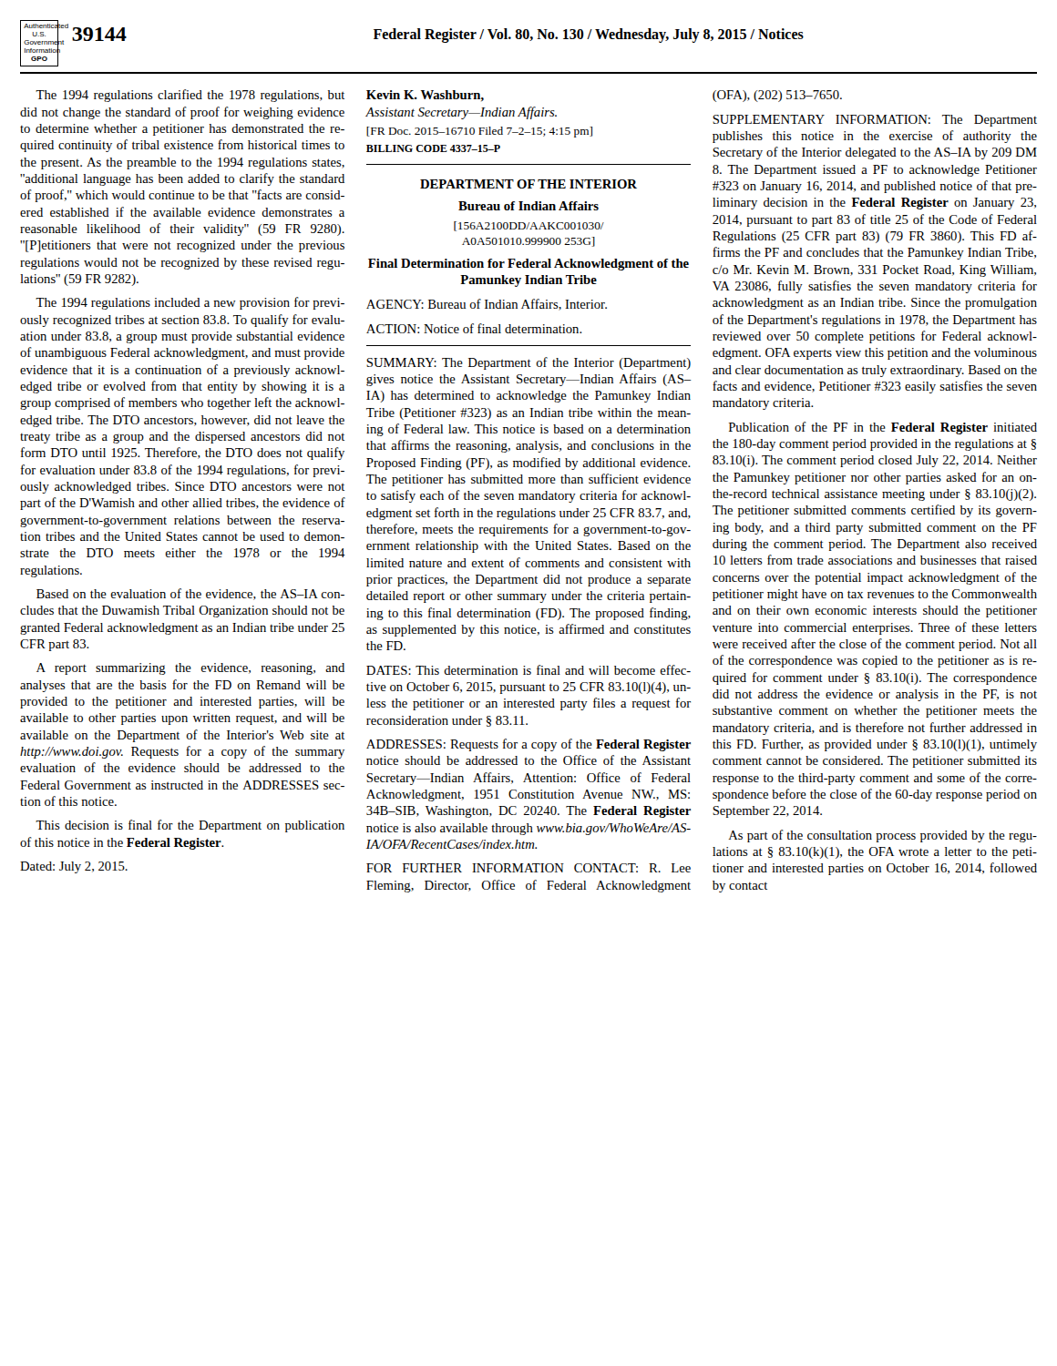Authenticated
U.S. Government
Information
GPO
39144
Federal Register / Vol. 80, No. 130 / Wednesday, July 8, 2015 / Notices
The 1994 regulations clarified the 1978 regulations, but did not change the standard of proof for weighing evidence to determine whether a petitioner has demonstrated the required continuity of tribal existence from historical times to the present. As the preamble to the 1994 regulations states, ''additional language has been added to clarify the standard of proof,'' which would continue to be that ''facts are considered established if the available evidence demonstrates a reasonable likelihood of their validity'' (59 FR 9280). ''[P]etitioners that were not recognized under the previous regulations would not be recognized by these revised regulations'' (59 FR 9282).
The 1994 regulations included a new provision for previously recognized tribes at section 83.8. To qualify for evaluation under 83.8, a group must provide substantial evidence of unambiguous Federal acknowledgment, and must provide evidence that it is a continuation of a previously acknowledged tribe or evolved from that entity by showing it is a group comprised of members who together left the acknowledged tribe. The DTO ancestors, however, did not leave the treaty tribe as a group and the dispersed ancestors did not form DTO until 1925. Therefore, the DTO does not qualify for evaluation under 83.8 of the 1994 regulations, for previously acknowledged tribes. Since DTO ancestors were not part of the D'Wamish and other allied tribes, the evidence of government-to-government relations between the reservation tribes and the United States cannot be used to demonstrate the DTO meets either the 1978 or the 1994 regulations.
Based on the evaluation of the evidence, the AS–IA concludes that the Duwamish Tribal Organization should not be granted Federal acknowledgment as an Indian tribe under 25 CFR part 83.
A report summarizing the evidence, reasoning, and analyses that are the basis for the FD on Remand will be provided to the petitioner and interested parties, will be available to other parties upon written request, and will be available on the Department of the Interior's Web site at http://www.doi.gov. Requests for a copy of the summary evaluation of the evidence should be addressed to the Federal Government as instructed in the ADDRESSES section of this notice.
This decision is final for the Department on publication of this notice in the Federal Register.
Dated: July 2, 2015.
Kevin K. Washburn,
Assistant Secretary—Indian Affairs.
[FR Doc. 2015–16710 Filed 7–2–15; 4:15 pm]
BILLING CODE 4337–15–P
DEPARTMENT OF THE INTERIOR
Bureau of Indian Affairs
[156A2100DD/AAKC001030/
A0A501010.999900 253G]
Final Determination for Federal Acknowledgment of the Pamunkey Indian Tribe
AGENCY: Bureau of Indian Affairs, Interior.
ACTION: Notice of final determination.
SUMMARY: The Department of the Interior (Department) gives notice the Assistant Secretary—Indian Affairs (AS–IA) has determined to acknowledge the Pamunkey Indian Tribe (Petitioner #323) as an Indian tribe within the meaning of Federal law. This notice is based on a determination that affirms the reasoning, analysis, and conclusions in the Proposed Finding (PF), as modified by additional evidence. The petitioner has submitted more than sufficient evidence to satisfy each of the seven mandatory criteria for acknowledgment set forth in the regulations under 25 CFR 83.7, and, therefore, meets the requirements for a government-to-government relationship with the United States. Based on the limited nature and extent of comments and consistent with prior practices, the Department did not produce a separate detailed report or other summary under the criteria pertaining to this final determination (FD). The proposed finding, as supplemented by this notice, is affirmed and constitutes the FD.
DATES: This determination is final and will become effective on October 6, 2015, pursuant to 25 CFR 83.10(l)(4), unless the petitioner or an interested party files a request for reconsideration under § 83.11.
ADDRESSES: Requests for a copy of the Federal Register notice should be addressed to the Office of the Assistant Secretary—Indian Affairs, Attention: Office of Federal Acknowledgment, 1951 Constitution Avenue NW., MS: 34B–SIB, Washington, DC 20240. The Federal Register notice is also available through www.bia.gov/WhoWeAre/AS-IA/OFA/RecentCases/index.htm.
FOR FURTHER INFORMATION CONTACT: R. Lee Fleming, Director, Office of Federal Acknowledgment (OFA), (202) 513–7650.
SUPPLEMENTARY INFORMATION: The Department publishes this notice in the exercise of authority the Secretary of the Interior delegated to the AS–IA by 209 DM 8. The Department issued a PF to acknowledge Petitioner #323 on January 16, 2014, and published notice of that preliminary decision in the Federal Register on January 23, 2014, pursuant to part 83 of title 25 of the Code of Federal Regulations (25 CFR part 83) (79 FR 3860). This FD affirms the PF and concludes that the Pamunkey Indian Tribe, c/o Mr. Kevin M. Brown, 331 Pocket Road, King William, VA 23086, fully satisfies the seven mandatory criteria for acknowledgment as an Indian tribe. Since the promulgation of the Department's regulations in 1978, the Department has reviewed over 50 complete petitions for Federal acknowledgment. OFA experts view this petition and the voluminous and clear documentation as truly extraordinary. Based on the facts and evidence, Petitioner #323 easily satisfies the seven mandatory criteria.
Publication of the PF in the Federal Register initiated the 180-day comment period provided in the regulations at § 83.10(i). The comment period closed July 22, 2014. Neither the Pamunkey petitioner nor other parties asked for an on-the-record technical assistance meeting under § 83.10(j)(2). The petitioner submitted comments certified by its governing body, and a third party submitted comment on the PF during the comment period. The Department also received 10 letters from trade associations and businesses that raised concerns over the potential impact acknowledgment of the petitioner might have on tax revenues to the Commonwealth and on their own economic interests should the petitioner venture into commercial enterprises. Three of these letters were received after the close of the comment period. Not all of the correspondence was copied to the petitioner as is required for comment under § 83.10(i). The correspondence did not address the evidence or analysis in the PF, is not substantive comment on whether the petitioner meets the mandatory criteria, and is therefore not further addressed in this FD. Further, as provided under § 83.10(l)(1), untimely comment cannot be considered. The petitioner submitted its response to the third-party comment and some of the correspondence before the close of the 60-day response period on September 22, 2014.
As part of the consultation process provided by the regulations at § 83.10(k)(1), the OFA wrote a letter to the petitioner and interested parties on October 16, 2014, followed by contact